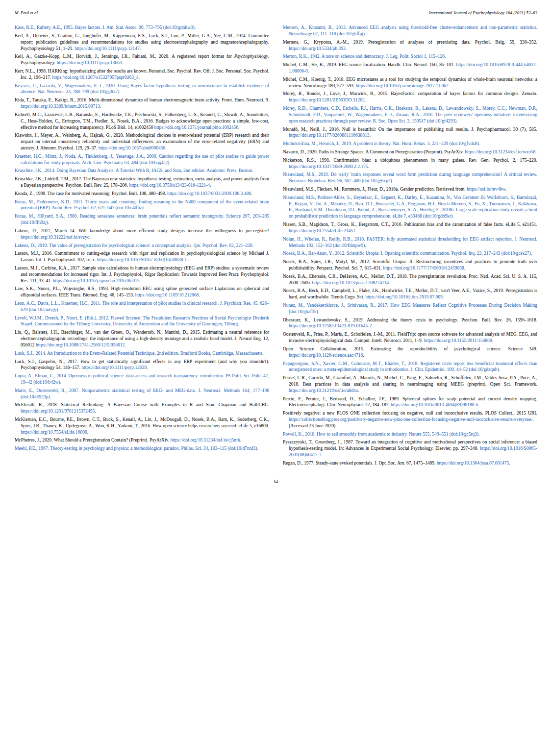M. Paul et al. International Journal of Psychophysiology 164 (2021) 52–63
Kass, R.E., Raftery, A.E., 1995. Bayes factors. J. Am. Stat. Assoc. 90, 773–795 (doi:10/gdnbw3).
Keil, A., Debener, S., Gratton, G., Junghöfer, M., Kappenman, E.S., Luck, S.J., Luu, P., Miller, G.A., Yee, C.M., 2014. Committee report: publication guidelines and recommendations for studies using electroencephalography and magnetoencephalography. Psychophysiology 51, 1–21. https://doi.org/10.1111/psyp.12147.
Keil, A., Gatzke-Kopp, L.M., Horváth, J., Jennings, J.R., Fabiani, M., 2020. A registered report format for Psychophysiology. Psychophysiology. https://doi.org/10.1111/psyp.13663.
Kerr, N.L., 1998. HARKing: hypothesizing after the results are known. Personal. Soc. Psychol. Rev. Off. J. Soc. Personal. Soc. Psychol. Inc. 2, 196–217. https://doi.org/10.1207/s15327957pspr0203_4.
Keysers, C., Gazzola, V., Wagenmakers, E.-J., 2020. Using Bayes factor hypothesis testing in neuroscience to establish evidence of absence. Nat. Neurosci. 23, 788–799 (doi:10/gg3tz7).
Kida, T., Tanaka, E., Kakigi, R., 2016. Multi-dimensional dynamics of human electromagnetic brain activity. Front. Hum. Neurosci. 9. https://doi.org/10.3389/fnhum.2015.00713.
Kidwell, M.C., Lazarević, L.B., Baranski, E., Hardwicke, T.E., Piechowski, S., Falkenberg, L.-S., Kennett, C., Slowik, A., Sonnleitner, C., Hess-Holden, C., Errington, T.M., Fiedler, S., Nosek, B.A., 2016. Badges to acknowledge open practices: a simple, low-cost, effective method for increasing transparency. PLoS Biol. 14, e1002456 https://doi.org/10.1371/journal.pbio.1002456.
Klawohn, J., Meyer, A., Weinberg, A., Hajcak, G., 2020. Methodological choices in event-related potential (ERP) research and their impact on internal consistency reliability and individual differences: an examination of the error-related negativity (ERN) and anxiety. J. Abnorm. Psychol. 129, 29–37. https://doi.org/10.1037/abn0000458.
Kraemer, H.C., Mintz, J., Noda, A., Tinklenberg, J., Yesavage, J.A., 2006. Caution regarding the use of pilot studies to guide power calculations for study proposals. Arch. Gen. Psychiatry 63, 484 (doi:10/bqq4s2).
Kruschke, J.K., 2014. Doing Bayesian Data Analysis: A Tutorial With R, JAGS, and Stan, 2nd edition. Academic Press, Boston.
Kruschke, J.K., Liddell, T.M., 2017. The Bayesian new statistics: hypothesis testing, estimation, meta-analysis, and power analysis from a Bayesian perspective. Psychon. Bull. Rev. 25, 178–206. https://doi.org/10.3758/s13423-016-1221-4.
Kunda, Z., 1990. The case for motivated reasoning. Psychol. Bull. 108, 480–498. https://doi.org/10.1037/0033-2909.108.3.480.
Kutas, M., Federmeier, K.D., 2011. Thirty years and counting: finding meaning in the N400 component of the event-related brain potential (ERP). Annu. Rev. Psychol. 62, 621–647 (doi:10/c4tfhz).
Kutas, M., Hillyard, S.A., 1980. Reading senseless sentences: brain potentials reflect semantic incongruity. Science 207, 203–205 (doi:10/ffh9zj).
Lakens, D., 2017, March 14. Will knowledge about more efficient study designs increase the willingness to pre-register? https://doi.org/10.31222/osf.io/svzyc.
Lakens, D., 2019. The value of preregistration for psychological science: a conceptual analysis. Jpn. Psychol. Rev. 62, 221–230.
Larson, M.J., 2016. Commitment to cutting-edge research with rigor and replication in psychophysiological science by Michael J. Larson. Int. J. Psychophysiol. 102, ix–x. https://doi.org/10.1016/S0167-8760(16)30038-1.
Larson, M.J., Carbine, K.A., 2017. Sample size calculations in human electrophysiology (EEG and ERP) studies: a systematic review and recommendations for increased rigor. Int. J. Psychophysiol., Rigor Replication: Towards Improved Best Pract. Psychophysiol. Res. 111, 33–41. https://doi.org/10.1016/j.ijpsycho.2016.06.015.
Law, S.K., Nunez, P.L., Wijesinghe, R.S., 1993. High-resolution EEG using spline generated surface Laplacians on spherical and ellipsoidal surfaces. IEEE Trans. Biomed. Eng. 40, 145–153. https://doi.org/10.1109/10.212068.
Leon, A.C., Davis, L.L., Kraemer, H.C., 2011. The role and interpretation of pilot studies in clinical research. J. Psychiatr. Res. 45, 626–629 (doi:10/cmhgtj).
Levelt, W.J.M., Drenth, P., Noort, E. (Eds.), 2012. Flawed Science: The Fraudulent Research Practices of Social Psychologist Diederik Stapel. Commissioned by the Tilburg University, University of Amsterdam and the University of Groningen, Tilburg.
Liu, Q., Balsters, J.H., Baechinger, M., van der Groen, O., Wenderoth, N., Mantini, D., 2015. Estimating a neutral reference for electroencephalographic recordings: the importance of using a high-density montage and a realistic head model. J. Neural Eng. 12, 056012 https://doi.org/10.1088/1741-2560/12/5/056012.
Luck, S.J., 2014. An Introduction to the Event-Related Potential Technique, 2nd edition. Bradford Books, Cambridge, Massachusetts.
Luck, S.J., Gaspelin, N., 2017. How to get statistically significant effects in any ERP experiment (and why you shouldn't). Psychophysiology 54, 146–157. https://doi.org/10.1111/psyp.12639.
Lupia, A., Elman, C., 2014. Openness in political science: data access and research transparency: introduction. PS Polit. Sci. Polit. 47, 19–42 (doi:10/b42w).
Maris, E., Oostenveld, R., 2007. Nonparametric statistical testing of EEG- and MEG-data. J. Neurosci. Methods 164, 177–190 (doi:10/dt923p).
McElreath, R., 2018. Statistical Rethinking: A Bayesian Course with Examples in R and Stan. Chapman and Hall/CRC. https://doi.org/10.1201/9781315372495.
McKiernan, E.C., Bourne, P.E., Brown, C.T., Buck, S., Kenall, A., Lin, J., McDougall, D., Nosek, B.A., Ram, K., Soderberg, C.K., Spies, J.R., Thaney, K., Updegrove, A., Woo, K.H., Yarkoni, T., 2016. How open science helps researchers succeed. eLife 5, e16800. https://doi.org/10.7554/eLife.16800.
McPhetres, J., 2020. What Should a Preregistration Contain? (Preprint). PsyArXiv. https://doi.org/10.31234/osf.io/cj5mh.
Meehl, P.E., 1967. Theory-testing in psychology and physics: a methodological paradox. Philos. Sci. 34, 103–115 (doi:10/d7nnf3).
Mensen, A., Khatami, R., 2013. Advanced EEG analysis using threshold-free cluster-enhancement and non-parametric statistics. NeuroImage 67, 111–118 (doi:10/ghffpj).
Mertens, G., Krypotos, A.-M., 2019. Preregistration of analyses of preexisting data. Psychol. Belg. 59, 338–352. https://doi.org/10.5334/pb.493.
Merton, R.K., 1942. A note on science and democracy. J. Leg. Polit. Sociol 1, 115–126.
Michel, C.M., He, B., 2019. EEG source localization. Handb. Clin. Neurol. 160, 85–101. https://doi.org/10.1016/B978-0-444-64032-1.00006-0.
Michel, C.M., Koenig, T., 2018. EEG microstates as a tool for studying the temporal dynamics of whole-brain neuronal networks: a review. NeuroImage 180, 577–593. https://doi.org/10.1016/j.neuroimage.2017.11.062.
Morey, R., Rouder, J., Love, J., Marwick, B., 2015. BayesFactor: computation of bayes factors for common designs. Zenodo. https://doi.org/10.5281/ZENODO.31202.
Morey, R.D., Chambers, C.D., Etchells, P.J., Harris, C.R., Hoekstra, R., Lakens, D., Lewandowsky, S., Morey, C.C., Newman, D.P., Schönbrodt, F.D., Vanpaemel, W., Wagenmakers, E.-J., Zwaan, R.A., 2016. The peer reviewers' openness initiative: incentivizing open research practices through peer review. R. Soc. Open Sci. 3, 150547 (doi:10/gf4293).
Munafò, M., Neill, J., 2016. Null is beautiful: On the importance of publishing null results. J. Psychopharmacol. 30 (7), 585. https://doi.org/10.1177/0269881116638813.
Muthukrishna, M., Henrich, J., 2019. A problem in theory. Nat. Hum. Behav. 3, 221–229 (doi:10/gfvdx8).
Navarro, D., 2020. Paths in Strange Spaces: A Comment on Preregistration (Preprint). PsyArXiv. https://doi.org/10.31234/osf.io/wxn58.
Nickerson, R.S., 1998. Confirmation bias: a ubiquitous phenomenon in many guises. Rev. Gen. Psychol. 2, 175–220. https://doi.org/10.1037/1089-2680.2.2.175.
Nieuwland, M.S., 2019. Do 'early' brain responses reveal word form prediction during language comprehension? A critical review. Neurosci. Biobehav. Rev. 96, 367–400 (doi:10/gg6xp2).
Nieuwland, M.S., Flecken, M., Rommers, J., Fleur, D., 2018a. Gender prediction. Retrieved from. https://osf.io/mv4hw.
Nieuwland, M.S., Politzer-Ahles, S., Heyselaar, E., Segaert, K., Darley, E., Kazanina, N., Von Grebmer Zu Wolfsthurn, S., Bartolozzi, F., Kogan, V., Ito, A., Mézière, D., Barr, D.J., Rousselet, G.A., Ferguson, H.J., Busch-Moreno, S., Fu, X., Tuomainen, J., Kulakova, E., Husband, E.M., Donaldson, D.I., Kohút, Z., Rueschemeyer, S.-A., Huettig, F., 2018b. Large-scale replication study reveals a limit on probabilistic prediction in language comprehension. eLife 7, e33468 (doi:10/gdb9kr).
Nissen, S.B., Magidson, T., Gross, K., Bergstrom, C.T., 2016. Publication bias and the canonization of false facts. eLife 5, e21451. https://doi.org/10.7554/eLife.21451.
Nolan, H., Whelan, R., Reilly, R.B., 2010. FASTER: fully automated statistical thresholding for EEG artifact rejection. J. Neurosci. Methods 192, 152–162 (doi:10/fdmpw9).
Nosek, B.A., Bar-Anan, Y., 2012. Scientific Utopia: I. Opening scientific communication. Psychol. Inq. 23, 217–243 (doi:10/gcsk27).
Nosek, B.A., Spies, J.R., Motyl, M., 2012. Scientific Utopia: II. Restructuring incentives and practices to promote truth over publishability. Perspect. Psychol. Sci. 7, 615–631. https://doi.org/10.1177/1745691612459058.
Nosek, B.A., Ebersole, C.R., DeHaven, A.C., Mellor, D.T., 2018. The preregistration revolution. Proc. Natl. Acad. Sci. U. S. A. 115, 2600–2606. https://doi.org/10.1073/pnas.1708274114.
Nosek, B.A., Beck, E.D., Campbell, L., Flake, J.K., Hardwicke, T.E., Mellor, D.T., van't Veer, A.E., Vazire, S., 2019. Preregistration is hard, and worthwhile. Trends Cogn. Sci. https://doi.org/10.1016/j.tics.2019.07.009.
Nunez, M., Vandekerckhove, J., Srinivasan, R., 2017. How EEG Measures Reflect Cognitive Processes During Decision Making (doi:10/ghzf35).
Oberauer, K., Lewandowsky, S., 2019. Addressing the theory crisis in psychology. Psychon. Bull. Rev. 26, 1596–1618. https://doi.org/10.3758/s13423-019-01645-2.
Oostenveld, R., Fries, P., Maris, E., Schoffelen, J.-M., 2011. FieldTrip: open source software for advanced analysis of MEG, EEG, and invasive electrophysiological data. Comput. Intell. Neurosci. 2011, 1–9. https://doi.org/10.1155/2011/156869.
Open Science Collaboration, 2015. Estimating the reproducibility of psychological science. Science 349. https://doi.org/10.1126/science.aac4716.
Papageorgiou, S.N., Xavier, G.M., Cobourne, M.T., Eliades, T., 2018. Registered trials report less beneficial treatment effects than unregistered ones: a meta-epidemiological study in orthodontics. J. Clin. Epidemiol. 100, 44–52 (doi:10/gdzqnb).
Pernet, C.R., Garrido, M., Gramfort, A., Maurits, N., Michel, C., Pang, E., Salmelin, R., Schoffelen, J.M., Valdes-Sosa, P.A., Puce, A., 2018. Best practices in data analysis and sharing in neuroimaging using MEEG (preprint). Open Sci. Framework. https://doi.org/10.31219/osf.io/a8dhx.
Perrin, F., Pernier, J., Bertrand, O., Echallier, J.F., 1989. Spherical splines for scalp potential and current density mapping. Electroencephalogr. Clin. Neurophysiol. 72, 184–187. https://doi.org/10.1016/0013-4694(89)90180-6.
Positively negative: a new PLOS ONE collection focusing on negative, null and inconclusive results. PLOS Collect., 2015 URL https://collectionsblog.plos.org/positively-negative-new-plos-one-collection-focusing-negative-null-inconclusive-results-everyone/. (Accessed 23 June 2020).
Powell, K., 2018. How to sail smoothly from academia to industry. Nature 555, 549–551 (doi:10/gc5tq3).
Pyszczynski, T., Greenberg, J., 1987. Toward an integration of cognitive and motivational perspectives on social inference: a biased hypothesis-testing model. In: Advances in Experimental Social Psychology. Elsevier, pp. 297–340. https://doi.org/10.1016/S0065-2601(08)60417-7.
Regan, D., 1977. Steady-state evoked potentials. J. Opt. Soc. Am. 67, 1475–1489. https://doi.org/10.1364/josa.67.001475.
62